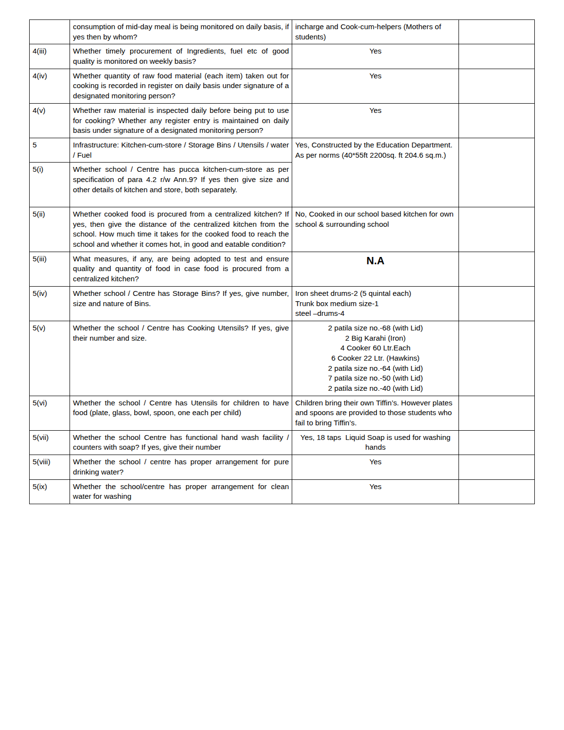| | consumption of mid-day meal is being monitored on daily basis, if yes then by whom? | incharge and Cook-cum-helpers (Mothers of students) | |
| 4(iii) | Whether timely procurement of Ingredients, fuel etc of good quality is monitored on weekly basis? | Yes | |
| 4(iv) | Whether quantity of raw food material (each item) taken out for cooking is recorded in register on daily basis under signature of a designated monitoring person? | Yes | |
| 4(v) | Whether raw material is inspected daily before being put to use for cooking? Whether any register entry is maintained on daily basis under signature of a designated monitoring person? | Yes | |
| 5 | Infrastructure: Kitchen-cum-store / Storage Bins / Utensils / water / Fuel | Yes, Constructed by the Education Department. As per norms (40*55ft 2200sq. ft 204.6 sq.m.) | |
| 5(i) | Whether school / Centre has pucca kitchen-cum-store as per specification of para 4.2 r/w Ann.9? If yes then give size and other details of kitchen and store, both separately. |
| 5(ii) | Whether cooked food is procured from a centralized kitchen? If yes, then give the distance of the centralized kitchen from the school. How much time it takes for the cooked food to reach the school and whether it comes hot, in good and eatable condition? | No, Cooked in our school based kitchen for own school & surrounding school | |
| 5(iii) | What measures, if any, are being adopted to test and ensure quality and quantity of food in case food is procured from a centralized kitchen? | N.A | |
| 5(iv) | Whether school / Centre has Storage Bins? If yes, give number, size and nature of Bins. | Iron sheet drums-2 (5 quintal each) Trunk box medium size-1 steel –drums-4 | |
| 5(v) | Whether the school / Centre has Cooking Utensils? If yes, give their number and size. | 2 patila size no.-68 (with Lid) 2 Big Karahi (Iron) 4 Cooker 60 Ltr.Each 6 Cooker 22 Ltr. (Hawkins) 2 patila size no.-64 (with Lid) 7 patila size no.-50 (with Lid) 2 patila size no.-40 (with Lid) | |
| 5(vi) | Whether the school / Centre has Utensils for children to have food (plate, glass, bowl, spoon, one each per child) | Children bring their own Tiffin’s. However plates and spoons are provided to those students who fail to bring Tiffin’s. | |
| 5(vii) | Whether the school Centre has functional hand wash facility / counters with soap? If yes, give their number | Yes, 18 taps Liquid Soap is used for washing hands | |
| 5(viii) | Whether the school / centre has proper arrangement for pure drinking water? | Yes | |
| 5(ix) | Whether the school/centre has proper arrangement for clean water for washing | Yes | |